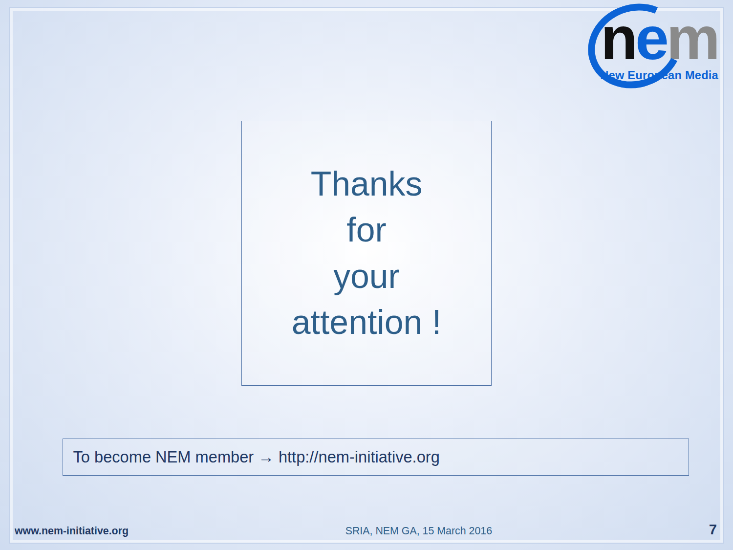nem
New European Media
Thanks
for
your
attention !
To become NEM member → http://nem-initiative.org
www.nem-initiative.org SRIA, NEM GA, 15 March 2016 7